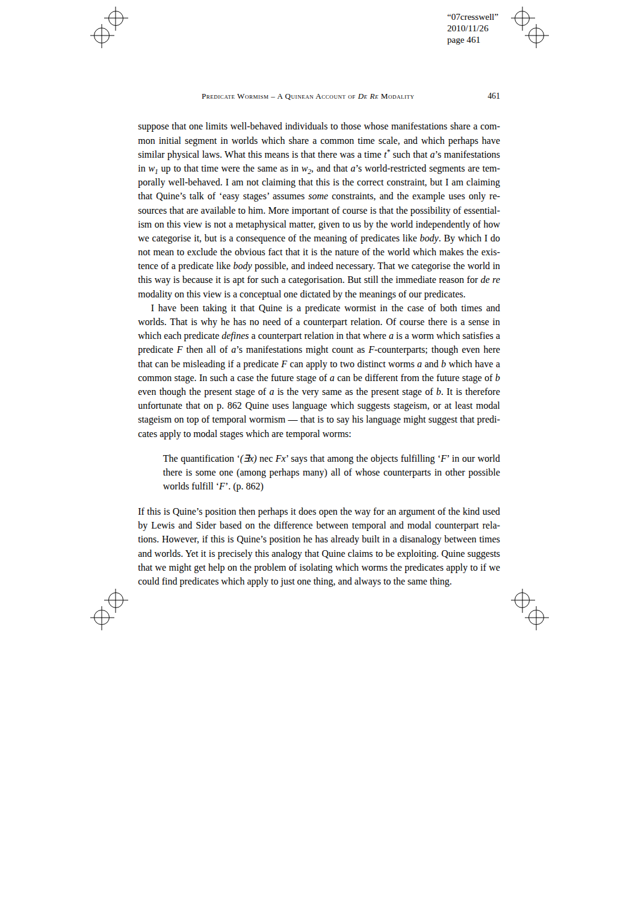“07cresswell”
2010/11/26
page 461
Predicate Wormism – A Quinean Account of De Re Modality 461
suppose that one limits well-behaved individuals to those whose manifestations share a common initial segment in worlds which share a common time scale, and which perhaps have similar physical laws. What this means is that there was a time t* such that a’s manifestations in w1 up to that time were the same as in w2, and that a’s world-restricted segments are temporally well-behaved. I am not claiming that this is the correct constraint, but I am claiming that Quine’s talk of ‘easy stages’ assumes some constraints, and the example uses only resources that are available to him. More important of course is that the possibility of essentialism on this view is not a metaphysical matter, given to us by the world independently of how we categorise it, but is a consequence of the meaning of predicates like body. By which I do not mean to exclude the obvious fact that it is the nature of the world which makes the existence of a predicate like body possible, and indeed necessary. That we categorise the world in this way is because it is apt for such a categorisation. But still the immediate reason for de re modality on this view is a conceptual one dictated by the meanings of our predicates.
I have been taking it that Quine is a predicate wormist in the case of both times and worlds. That is why he has no need of a counterpart relation. Of course there is a sense in which each predicate defines a counterpart relation in that where a is a worm which satisfies a predicate F then all of a’s manifestations might count as F-counterparts; though even here that can be misleading if a predicate F can apply to two distinct worms a and b which have a common stage. In such a case the future stage of a can be different from the future stage of b even though the present stage of a is the very same as the present stage of b. It is therefore unfortunate that on p. 862 Quine uses language which suggests stageism, or at least modal stageism on top of temporal wormism — that is to say his language might suggest that predicates apply to modal stages which are temporal worms:
The quantification ‘(∃x) nec Fx’ says that among the objects fulfilling ‘F’ in our world there is some one (among perhaps many) all of whose counterparts in other possible worlds fulfill ‘F’. (p. 862)
If this is Quine’s position then perhaps it does open the way for an argument of the kind used by Lewis and Sider based on the difference between temporal and modal counterpart relations. However, if this is Quine’s position he has already built in a disanalogy between times and worlds. Yet it is precisely this analogy that Quine claims to be exploiting. Quine suggests that we might get help on the problem of isolating which worms the predicates apply to if we could find predicates which apply to just one thing, and always to the same thing.